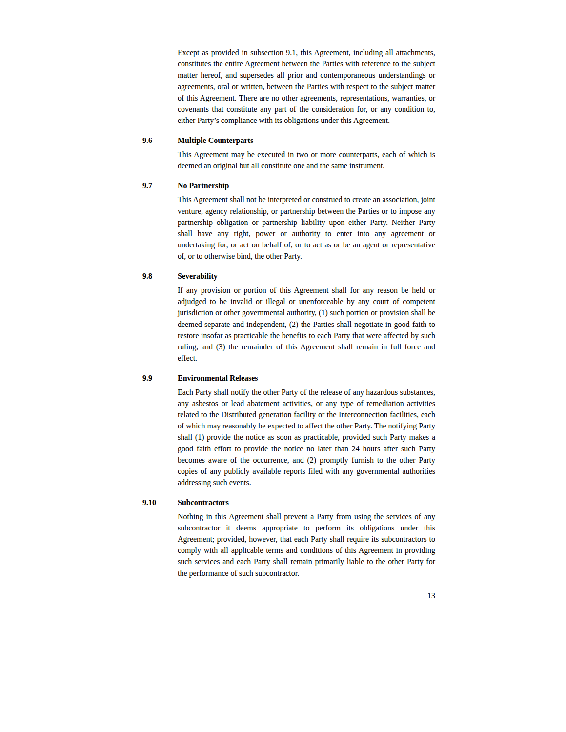Except as provided in subsection 9.1, this Agreement, including all attachments, constitutes the entire Agreement between the Parties with reference to the subject matter hereof, and supersedes all prior and contemporaneous understandings or agreements, oral or written, between the Parties with respect to the subject matter of this Agreement. There are no other agreements, representations, warranties, or covenants that constitute any part of the consideration for, or any condition to, either Party’s compliance with its obligations under this Agreement.
9.6 Multiple Counterparts
This Agreement may be executed in two or more counterparts, each of which is deemed an original but all constitute one and the same instrument.
9.7 No Partnership
This Agreement shall not be interpreted or construed to create an association, joint venture, agency relationship, or partnership between the Parties or to impose any partnership obligation or partnership liability upon either Party. Neither Party shall have any right, power or authority to enter into any agreement or undertaking for, or act on behalf of, or to act as or be an agent or representative of, or to otherwise bind, the other Party.
9.8 Severability
If any provision or portion of this Agreement shall for any reason be held or adjudged to be invalid or illegal or unenforceable by any court of competent jurisdiction or other governmental authority, (1) such portion or provision shall be deemed separate and independent, (2) the Parties shall negotiate in good faith to restore insofar as practicable the benefits to each Party that were affected by such ruling, and (3) the remainder of this Agreement shall remain in full force and effect.
9.9 Environmental Releases
Each Party shall notify the other Party of the release of any hazardous substances, any asbestos or lead abatement activities, or any type of remediation activities related to the Distributed generation facility or the Interconnection facilities, each of which may reasonably be expected to affect the other Party. The notifying Party shall (1) provide the notice as soon as practicable, provided such Party makes a good faith effort to provide the notice no later than 24 hours after such Party becomes aware of the occurrence, and (2) promptly furnish to the other Party copies of any publicly available reports filed with any governmental authorities addressing such events.
9.10 Subcontractors
Nothing in this Agreement shall prevent a Party from using the services of any subcontractor it deems appropriate to perform its obligations under this Agreement; provided, however, that each Party shall require its subcontractors to comply with all applicable terms and conditions of this Agreement in providing such services and each Party shall remain primarily liable to the other Party for the performance of such subcontractor.
13